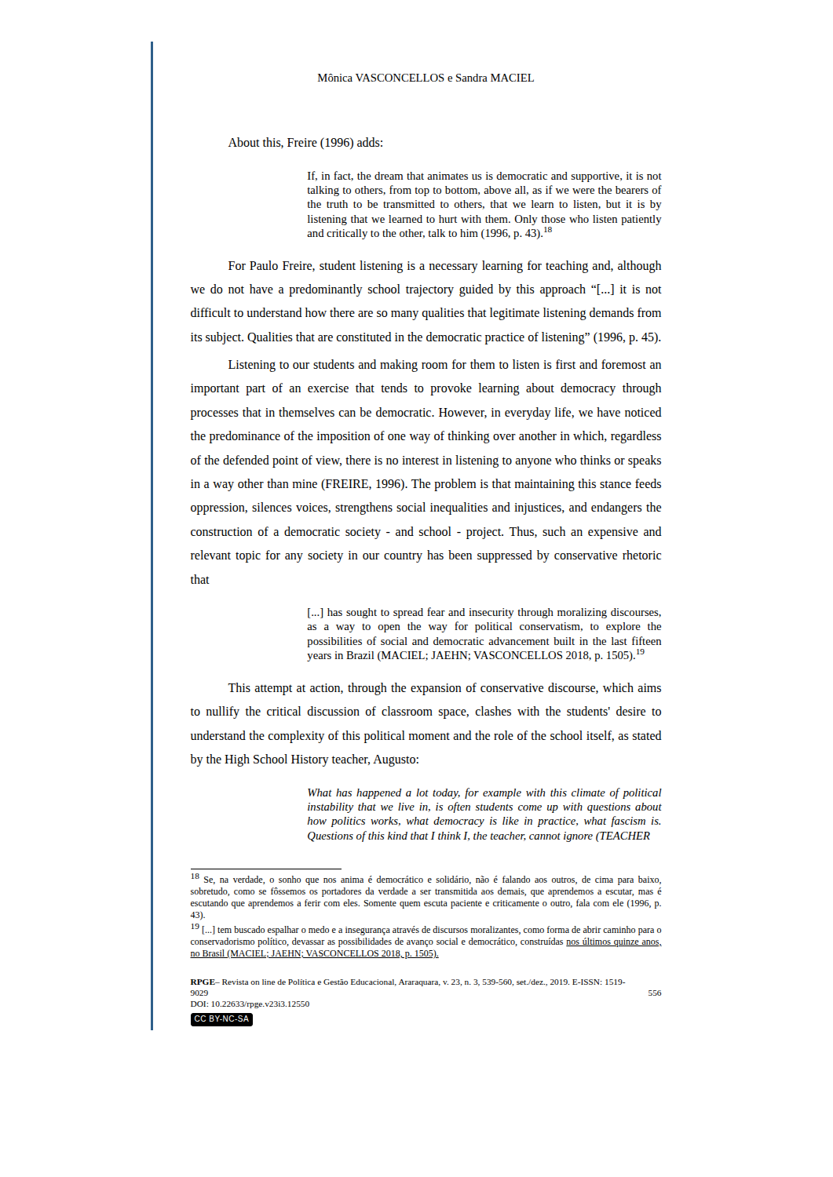Mônica VASCONCELLOS e Sandra MACIEL
About this, Freire (1996) adds:
If, in fact, the dream that animates us is democratic and supportive, it is not talking to others, from top to bottom, above all, as if we were the bearers of the truth to be transmitted to others, that we learn to listen, but it is by listening that we learned to hurt with them. Only those who listen patiently and critically to the other, talk to him (1996, p. 43).18
For Paulo Freire, student listening is a necessary learning for teaching and, although we do not have a predominantly school trajectory guided by this approach “[...] it is not difficult to understand how there are so many qualities that legitimate listening demands from its subject. Qualities that are constituted in the democratic practice of listening” (1996, p. 45).
Listening to our students and making room for them to listen is first and foremost an important part of an exercise that tends to provoke learning about democracy through processes that in themselves can be democratic. However, in everyday life, we have noticed the predominance of the imposition of one way of thinking over another in which, regardless of the defended point of view, there is no interest in listening to anyone who thinks or speaks in a way other than mine (FREIRE, 1996). The problem is that maintaining this stance feeds oppression, silences voices, strengthens social inequalities and injustices, and endangers the construction of a democratic society - and school - project. Thus, such an expensive and relevant topic for any society in our country has been suppressed by conservative rhetoric that
[...] has sought to spread fear and insecurity through moralizing discourses, as a way to open the way for political conservatism, to explore the possibilities of social and democratic advancement built in the last fifteen years in Brazil (MACIEL; JAEHN; VASCONCELLOS 2018, p. 1505).19
This attempt at action, through the expansion of conservative discourse, which aims to nullify the critical discussion of classroom space, clashes with the students' desire to understand the complexity of this political moment and the role of the school itself, as stated by the High School History teacher, Augusto:
What has happened a lot today, for example with this climate of political instability that we live in, is often students come up with questions about how politics works, what democracy is like in practice, what fascism is. Questions of this kind that I think I, the teacher, cannot ignore (TEACHER
18 Se, na verdade, o sonho que nos anima é democrático e solidário, não é falando aos outros, de cima para baixo, sobretudo, como se fôssemos os portadores da verdade a ser transmitida aos demais, que aprendemos a escutar, mas é escutando que aprendemos a ferir com eles. Somente quem escuta paciente e criticamente o outro, fala com ele (1996, p. 43).
19 [...] tem buscado espalhar o medo e a insegurança através de discursos moralizantes, como forma de abrir caminho para o conservadorismo político, devassar as possibilidades de avanço social e democrático, construídas nos últimos quinze anos, no Brasil (MACIEL; JAEHN; VASCONCELLOS 2018, p. 1505).
RPGE– Revista on line de Política e Gestão Educacional, Araraquara, v. 23, n. 3, 539-560, set./dez., 2019. E-ISSN: 1519-9029
DOI: 10.22633/rpge.v23i3.12550
556
CC BY-NC-SA